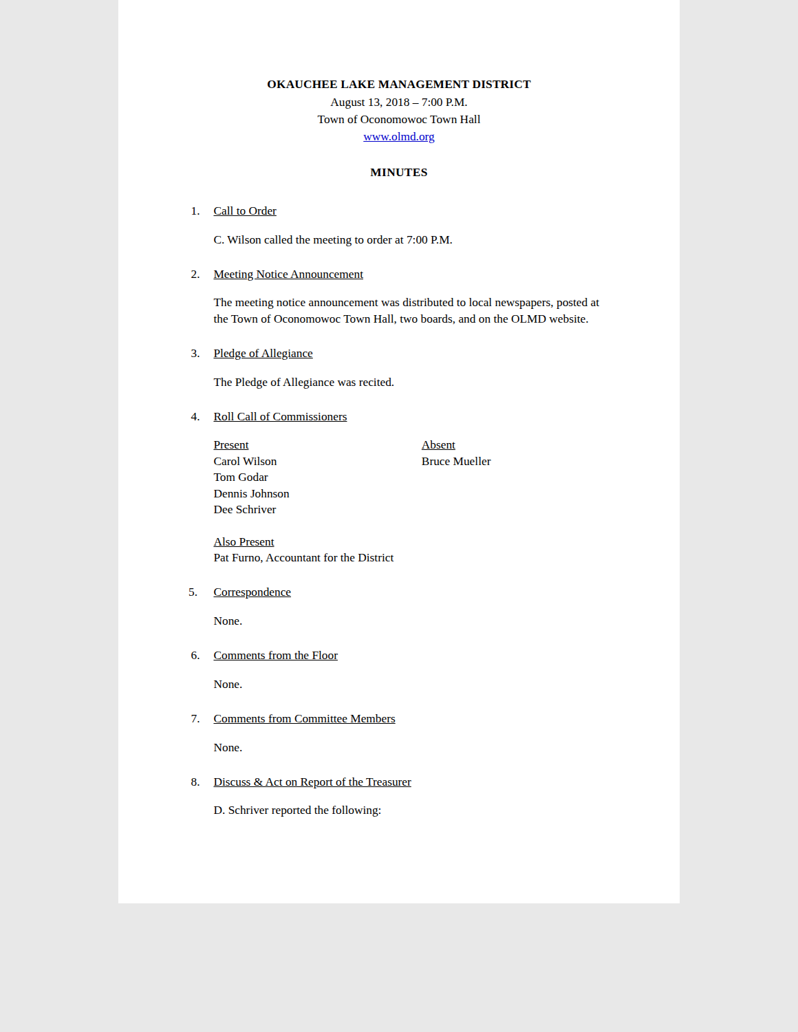OKAUCHEE LAKE MANAGEMENT DISTRICT
August 13, 2018 – 7:00 P.M.
Town of Oconomowoc Town Hall
www.olmd.org
MINUTES
Call to Order
C. Wilson called the meeting to order at 7:00 P.M.
Meeting Notice Announcement
The meeting notice announcement was distributed to local newspapers, posted at the Town of Oconomowoc Town Hall, two boards, and on the OLMD website.
Pledge of Allegiance
The Pledge of Allegiance was recited.
Roll Call of Commissioners
| Present | Absent |
| Carol Wilson | Bruce Mueller |
| Tom Godar | |
| Dennis Johnson | |
| Dee Schriver | |
Also Present
Pat Furno, Accountant for the District
Correspondence
None.
Comments from the Floor
None.
Comments from Committee Members
None.
Discuss & Act on Report of the Treasurer
D. Schriver reported the following: